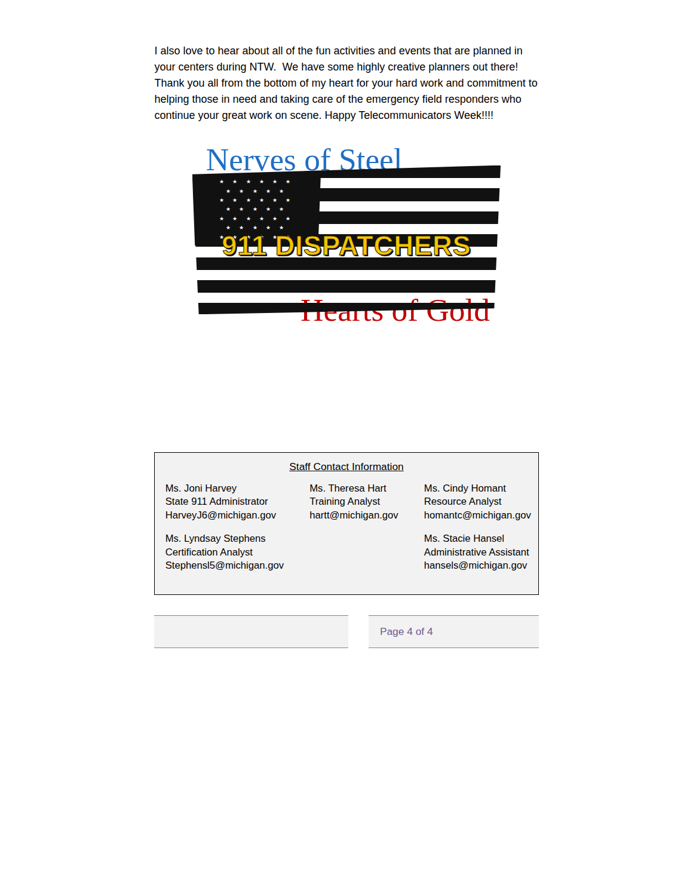I also love to hear about all of the fun activities and events that are planned in your centers during NTW. We have some highly creative planners out there! Thank you all from the bottom of my heart for your hard work and commitment to helping those in need and taking care of the emergency field responders who continue your great work on scene. Happy Telecommunicators Week!!!!
Nerves of Steel
★ ★ ★ ★ ★ ★
★ ★ ★ ★ ★
★ ★ ★ ★ ★ ★
★ ★ ★ ★ ★
★ ★ ★ ★ ★ ★
★ ★ ★ ★ ★
★ ★ ★ ★ ★ ★
911 DISPATCHERS
Hearts of Gold
Staff Contact Information
| Ms. Joni Harvey State 911 Administrator HarveyJ6@michigan.gov | Ms. Theresa Hart Training Analyst hartt@michigan.gov | Ms. Cindy Homant Resource Analyst homantc@michigan.gov |
| Ms. Lyndsay Stephens Certification Analyst Stephensl5@michigan.gov | | Ms. Stacie Hansel Administrative Assistant hansels@michigan.gov |
Page 4 of 4